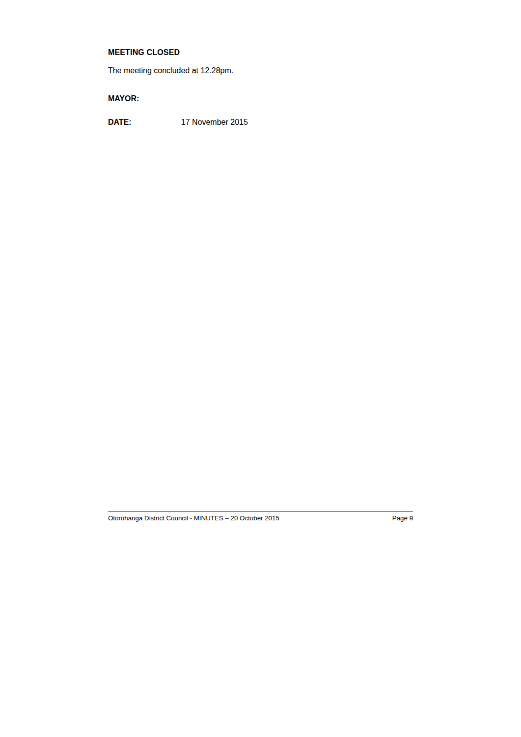MEETING CLOSED
The meeting concluded at 12.28pm.
MAYOR:
DATE: 17 November 2015
Otorohanga District Council - MINUTES – 20 October 2015 Page 9